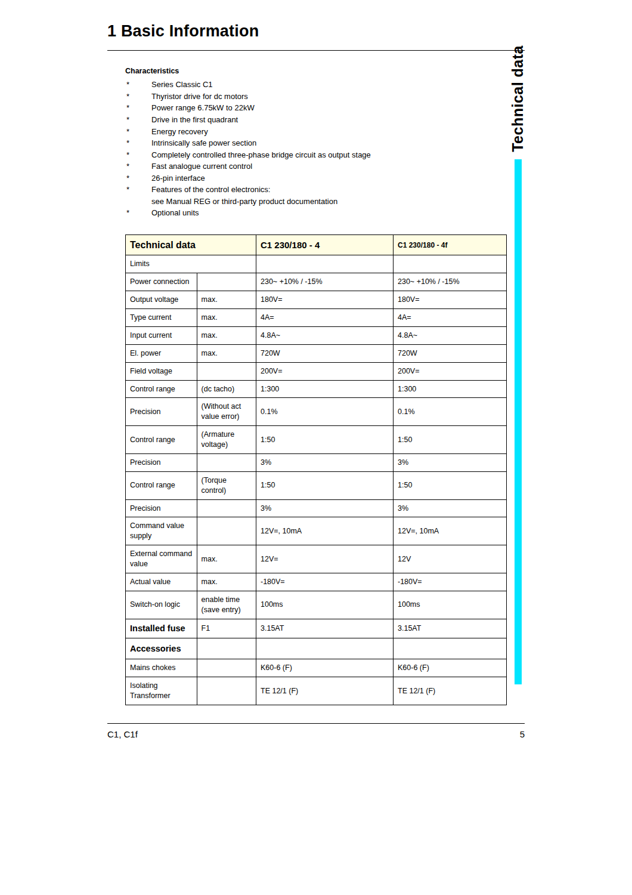1 Basic Information
Technical data
Characteristics
| * | Series Classic C1 |
| * | Thyristor drive for dc motors |
| * | Power range 6.75kW to 22kW |
| * | Drive in the first quadrant |
| * | Energy recovery |
| * | Intrinsically safe power section |
| * | Completely controlled three-phase bridge circuit as output stage |
| * | Fast analogue current control |
| * | 26-pin interface |
| * | Features of the control electronics: |
| | see Manual REG or third-party product documentation |
| * | Optional units |
| Technical data | C1 230/180 - 4 | C1 230/180 - 4f |
| --- | --- | --- |
| Limits | | |
| Power connection | | 230~ +10% / -15% | 230~ +10% / -15% |
| Output voltage | max. | 180V= | 180V= |
| Type current | max. | 4A= | 4A= |
| Input current | max. | 4.8A~ | 4.8A~ |
| El. power | max. | 720W | 720W |
| Field voltage | | 200V= | 200V= |
| Control range | (dc tacho) | 1:300 | 1:300 |
| Precision | (Without act value error) | 0.1% | 0.1% |
| Control range | (Armature voltage) | 1:50 | 1:50 |
| Precision | | 3% | 3% |
| Control range | (Torque control) | 1:50 | 1:50 |
| Precision | | 3% | 3% |
| Command value supply | | 12V=, 10mA | 12V=, 10mA |
| External command value | max. | 12V= | 12V |
| Actual value | max. | -180V= | -180V= |
| Switch-on logic | enable time (save entry) | 100ms | 100ms |
| Installed fuse | F1 | 3.15AT | 3.15AT |
| Accessories | | | |
| Mains chokes | | K60-6 (F) | K60-6 (F) |
| Isolating Transformer | | TE 12/1 (F) | TE 12/1 (F) |
C1, C1f
5